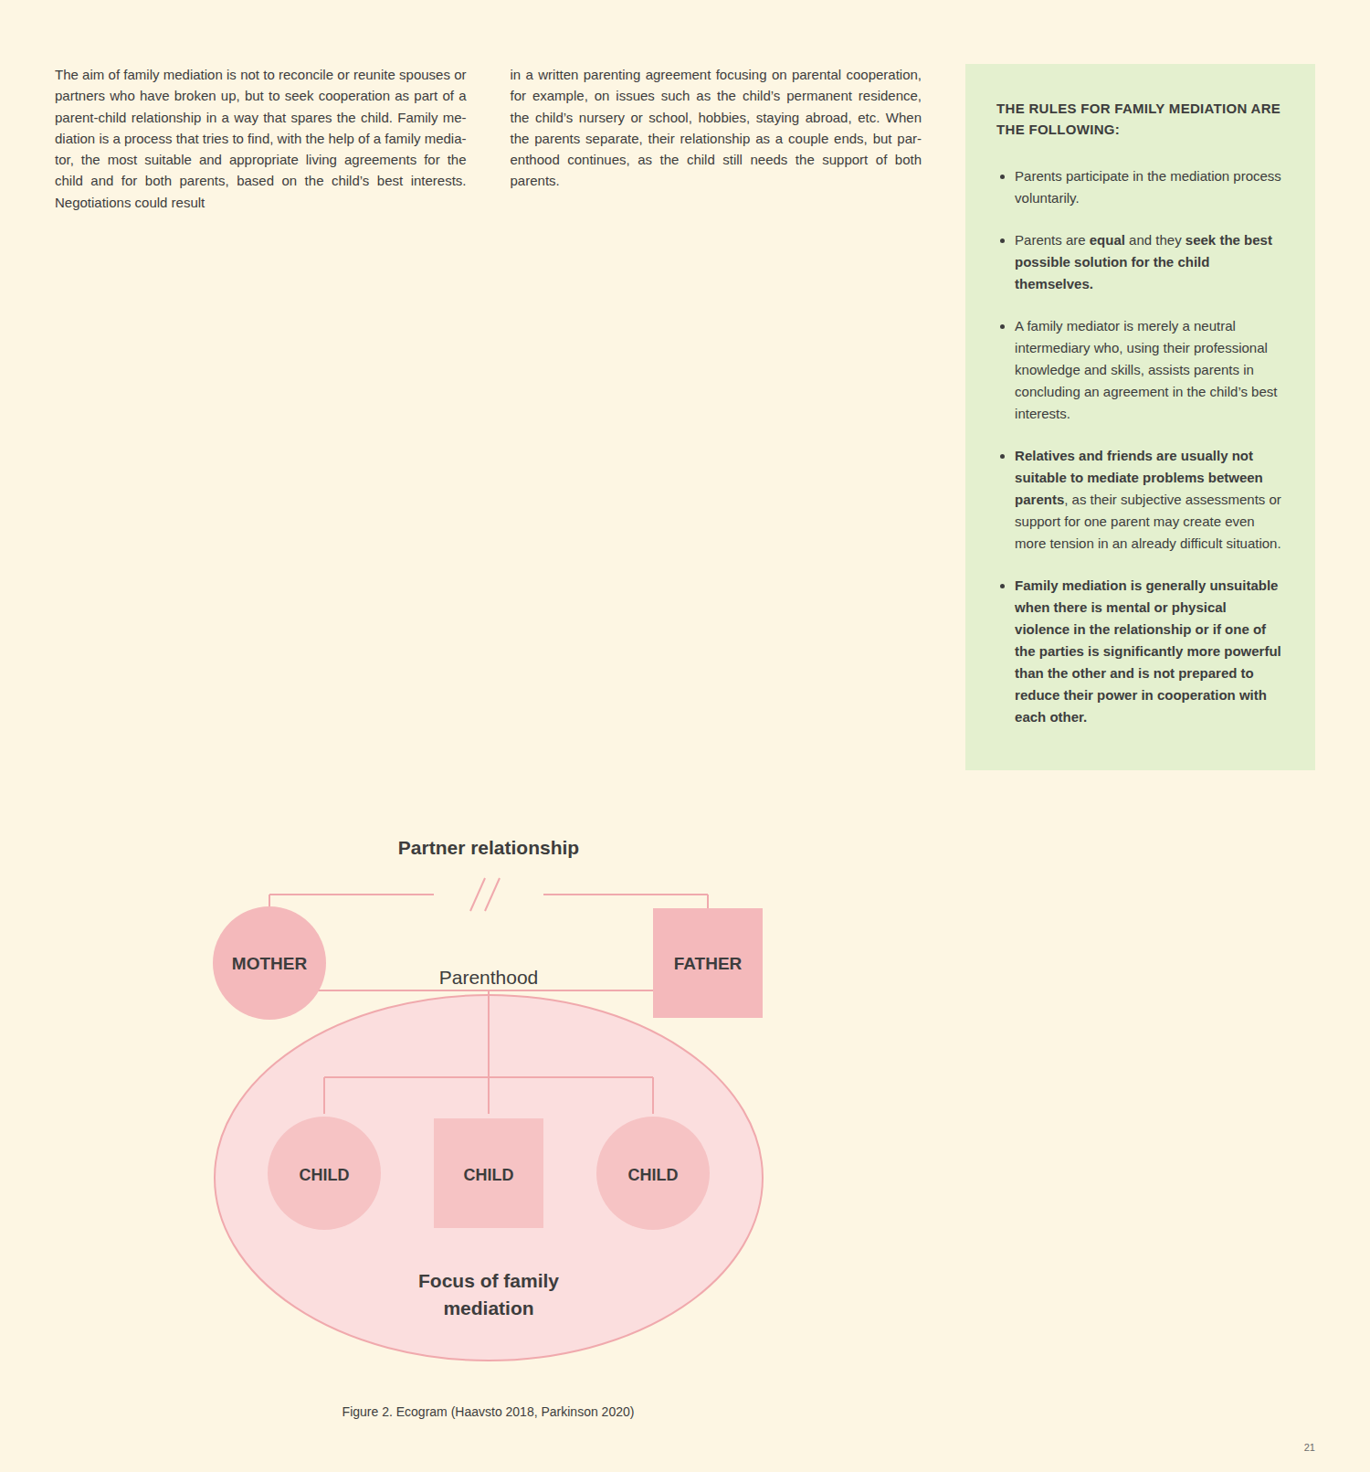The aim of family mediation is not to reconcile or reunite spouses or partners who have broken up, but to seek cooperation as part of a parent-child relationship in a way that spares the child. Family mediation is a process that tries to find, with the help of a family mediator, the most suitable and appropriate living agreements for the child and for both parents, based on the child’s best interests. Negotiations could result
in a written parenting agreement focusing on parental cooperation, for example, on issues such as the child’s permanent residence, the child’s nursery or school, hobbies, staying abroad, etc. When the parents separate, their relationship as a couple ends, but parenthood continues, as the child still needs the support of both parents.
The rules for family mediation are the following:
Parents participate in the mediation process voluntarily.
Parents are equal and they seek the best possible solution for the child themselves.
A family mediator is merely a neutral intermediary who, using their professional knowledge and skills, assists parents in concluding an agreement in the child’s best interests.
Relatives and friends are usually not suitable to mediate problems between parents, as their subjective assessments or support for one parent may create even more tension in an already difficult situation.
Family mediation is generally unsuitable when there is mental or physical violence in the relationship or if one of the parties is significantly more powerful than the other and is not prepared to reduce their power in cooperation with each other.
Partner relationship MOTHER FATHER Parenthood CHILD CHILD CHILD Focus of family mediation
Figure 2. Ecogram (Haavsto 2018, Parkinson 2020)
21